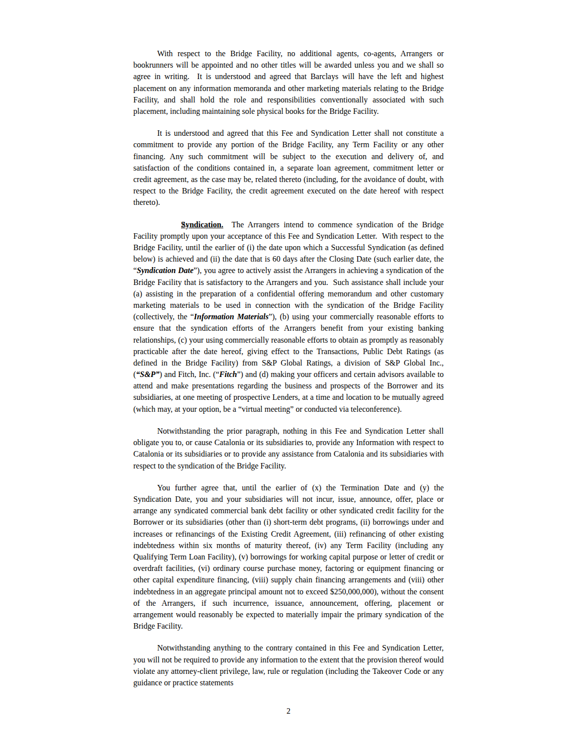With respect to the Bridge Facility, no additional agents, co-agents, Arrangers or bookrunners will be appointed and no other titles will be awarded unless you and we shall so agree in writing. It is understood and agreed that Barclays will have the left and highest placement on any information memoranda and other marketing materials relating to the Bridge Facility, and shall hold the role and responsibilities conventionally associated with such placement, including maintaining sole physical books for the Bridge Facility.
It is understood and agreed that this Fee and Syndication Letter shall not constitute a commitment to provide any portion of the Bridge Facility, any Term Facility or any other financing. Any such commitment will be subject to the execution and delivery of, and satisfaction of the conditions contained in, a separate loan agreement, commitment letter or credit agreement, as the case may be, related thereto (including, for the avoidance of doubt, with respect to the Bridge Facility, the credit agreement executed on the date hereof with respect thereto).
2. Syndication. The Arrangers intend to commence syndication of the Bridge Facility promptly upon your acceptance of this Fee and Syndication Letter. With respect to the Bridge Facility, until the earlier of (i) the date upon which a Successful Syndication (as defined below) is achieved and (ii) the date that is 60 days after the Closing Date (such earlier date, the “Syndication Date”), you agree to actively assist the Arrangers in achieving a syndication of the Bridge Facility that is satisfactory to the Arrangers and you. Such assistance shall include your (a) assisting in the preparation of a confidential offering memorandum and other customary marketing materials to be used in connection with the syndication of the Bridge Facility (collectively, the “Information Materials”), (b) using your commercially reasonable efforts to ensure that the syndication efforts of the Arrangers benefit from your existing banking relationships, (c) your using commercially reasonable efforts to obtain as promptly as reasonably practicable after the date hereof, giving effect to the Transactions, Public Debt Ratings (as defined in the Bridge Facility) from S&P Global Ratings, a division of S&P Global Inc., (“S&P”) and Fitch, Inc. (“Fitch”) and (d) making your officers and certain advisors available to attend and make presentations regarding the business and prospects of the Borrower and its subsidiaries, at one meeting of prospective Lenders, at a time and location to be mutually agreed (which may, at your option, be a “virtual meeting” or conducted via teleconference).
Notwithstanding the prior paragraph, nothing in this Fee and Syndication Letter shall obligate you to, or cause Catalonia or its subsidiaries to, provide any Information with respect to Catalonia or its subsidiaries or to provide any assistance from Catalonia and its subsidiaries with respect to the syndication of the Bridge Facility.
You further agree that, until the earlier of (x) the Termination Date and (y) the Syndication Date, you and your subsidiaries will not incur, issue, announce, offer, place or arrange any syndicated commercial bank debt facility or other syndicated credit facility for the Borrower or its subsidiaries (other than (i) short-term debt programs, (ii) borrowings under and increases or refinancings of the Existing Credit Agreement, (iii) refinancing of other existing indebtedness within six months of maturity thereof, (iv) any Term Facility (including any Qualifying Term Loan Facility), (v) borrowings for working capital purpose or letter of credit or overdraft facilities, (vi) ordinary course purchase money, factoring or equipment financing or other capital expenditure financing, (viii) supply chain financing arrangements and (viii) other indebtedness in an aggregate principal amount not to exceed $250,000,000), without the consent of the Arrangers, if such incurrence, issuance, announcement, offering, placement or arrangement would reasonably be expected to materially impair the primary syndication of the Bridge Facility.
Notwithstanding anything to the contrary contained in this Fee and Syndication Letter, you will not be required to provide any information to the extent that the provision thereof would violate any attorney-client privilege, law, rule or regulation (including the Takeover Code or any guidance or practice statements
2